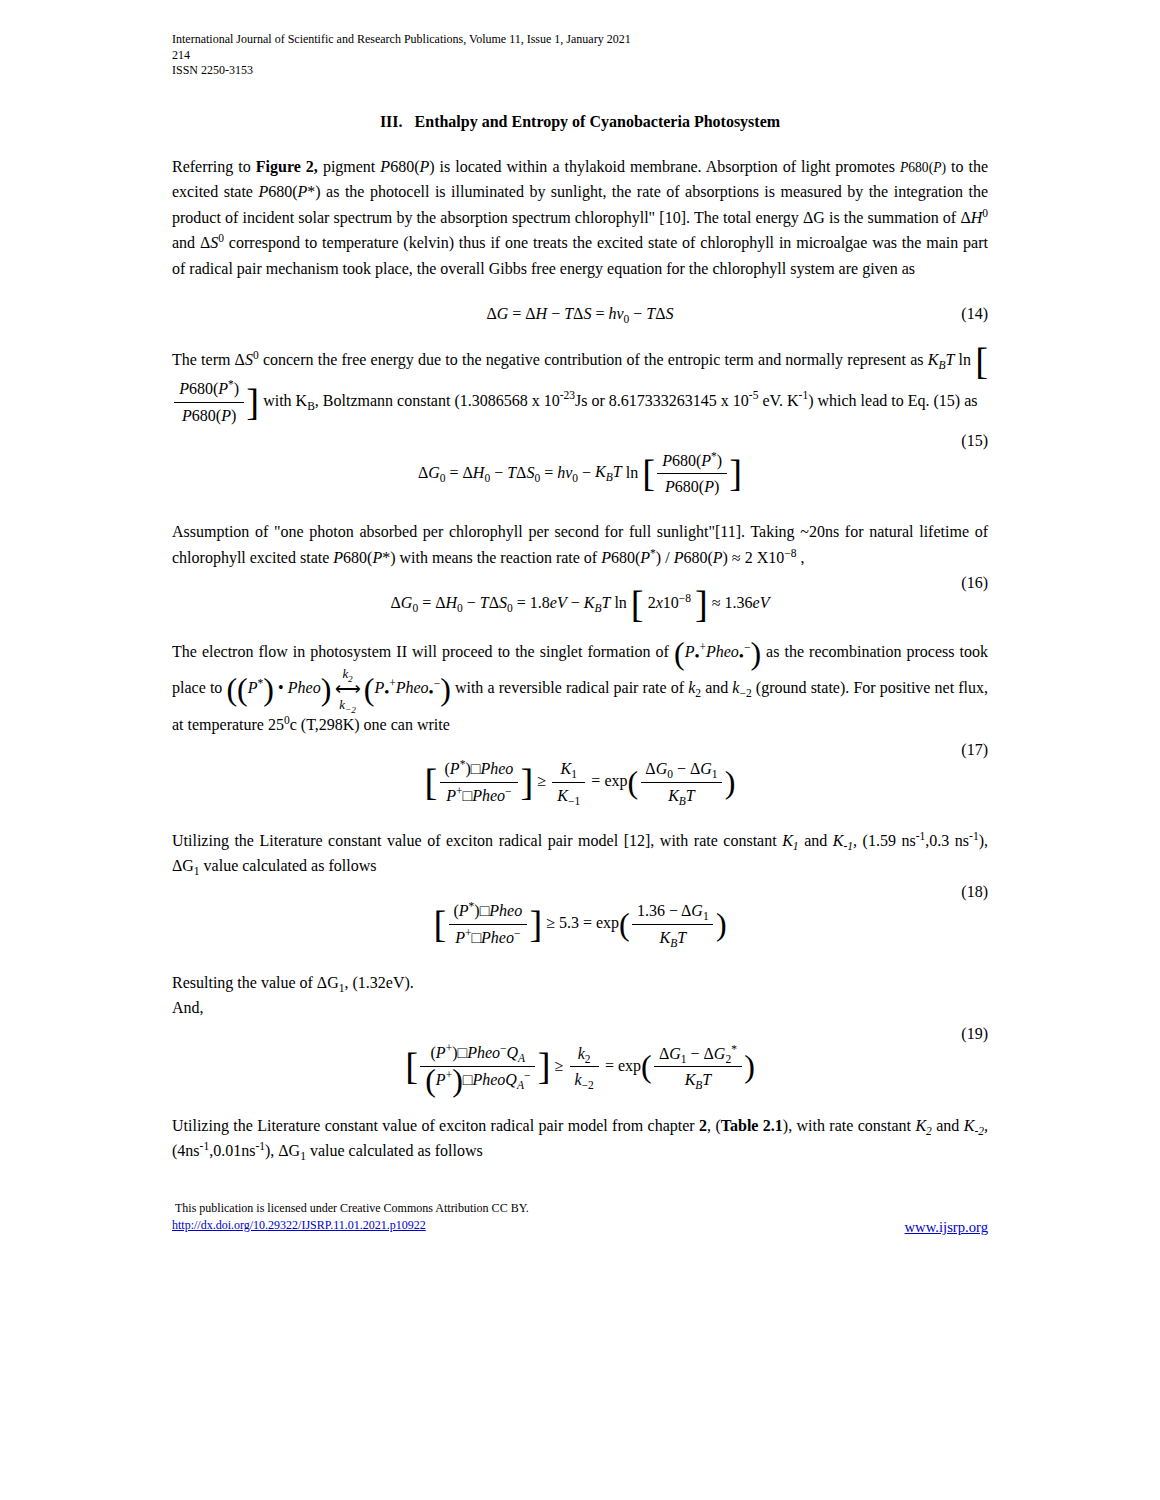International Journal of Scientific and Research Publications, Volume 11, Issue 1, January 2021
214
ISSN 2250-3153
III. Enthalpy and Entropy of Cyanobacteria Photosystem
Referring to Figure 2, pigment P680(P) is located within a thylakoid membrane. Absorption of light promotes P680(P) to the excited state P680(P*) as the photocell is illuminated by sunlight, the rate of absorptions is measured by the integration the product of incident solar spectrum by the absorption spectrum chlorophyll" [10]. The total energy ΔG is the summation of ΔH0 and ΔS0 correspond to temperature (kelvin) thus if one treats the excited state of chlorophyll in microalgae was the main part of radical pair mechanism took place, the overall Gibbs free energy equation for the chlorophyll system are given as
ΔG = ΔH − TΔS = hv0 − TΔS
(14)
The term ΔS0 concern the free energy due to the negative contribution of the entropic term and normally represent as KBT ln [P680(P*) P680(P)] with KB, Boltzmann constant (1.3086568 x 10-23Js or 8.617333263145 x 10-5 eV. K-1) which lead to Eq. (15) as
ΔG0 = ΔH0 − TΔS0 = hv0 − KBT ln [P680(P*) P680(P)]
(15)
Assumption of "one photon absorbed per chlorophyll per second for full sunlight"[11]. Taking ~20ns for natural lifetime of chlorophyll excited state P680(P*) with means the reaction rate of P680(P*) / P680(P) ≈ 2 X10−8 ,
ΔG0 = ΔH0 − TΔS0 = 1.8eV − KBT ln [ 2x10−8 ] ≈ 1.36eV
(16)
The electron flow in photosystem II will proceed to the singlet formation of (P•+Pheo•−) as the recombination process took place to ((P*) • Pheo) k2⟷k−2(P•+Pheo•−) with a reversible radical pair rate of k2 and k−2 (ground state). For positive net flux, at temperature 250c (T,298K) one can write
[(P*)□Pheo P+□Pheo−] ≥ K1 K−1 = exp(ΔG0 − ΔG1 KBT)
(17)
Utilizing the Literature constant value of exciton radical pair model [12], with rate constant K1 and K-1, (1.59 ns-1,0.3 ns-1), ΔG1 value calculated as follows
[(P*)□Pheo P+□Pheo−] ≥ 5.3 = exp(1.36 − ΔG1 KBT)
(18)
Resulting the value of ΔG1, (1.32eV).
And,
[(P+)□Pheo−QA(P+)□PheoQA−] ≥ k2 k−2 = exp(ΔG1 − ΔG2*KBT)
(19)
Utilizing the Literature constant value of exciton radical pair model from chapter 2, (Table 2.1), with rate constant K2 and K-2, (4ns-1,0.01ns-1), ΔG1 value calculated as follows
This publication is licensed under Creative Commons Attribution CC BY.
http://dx.doi.org/10.29322/IJSRP.11.01.2021.p10922 www.ijsrp.org